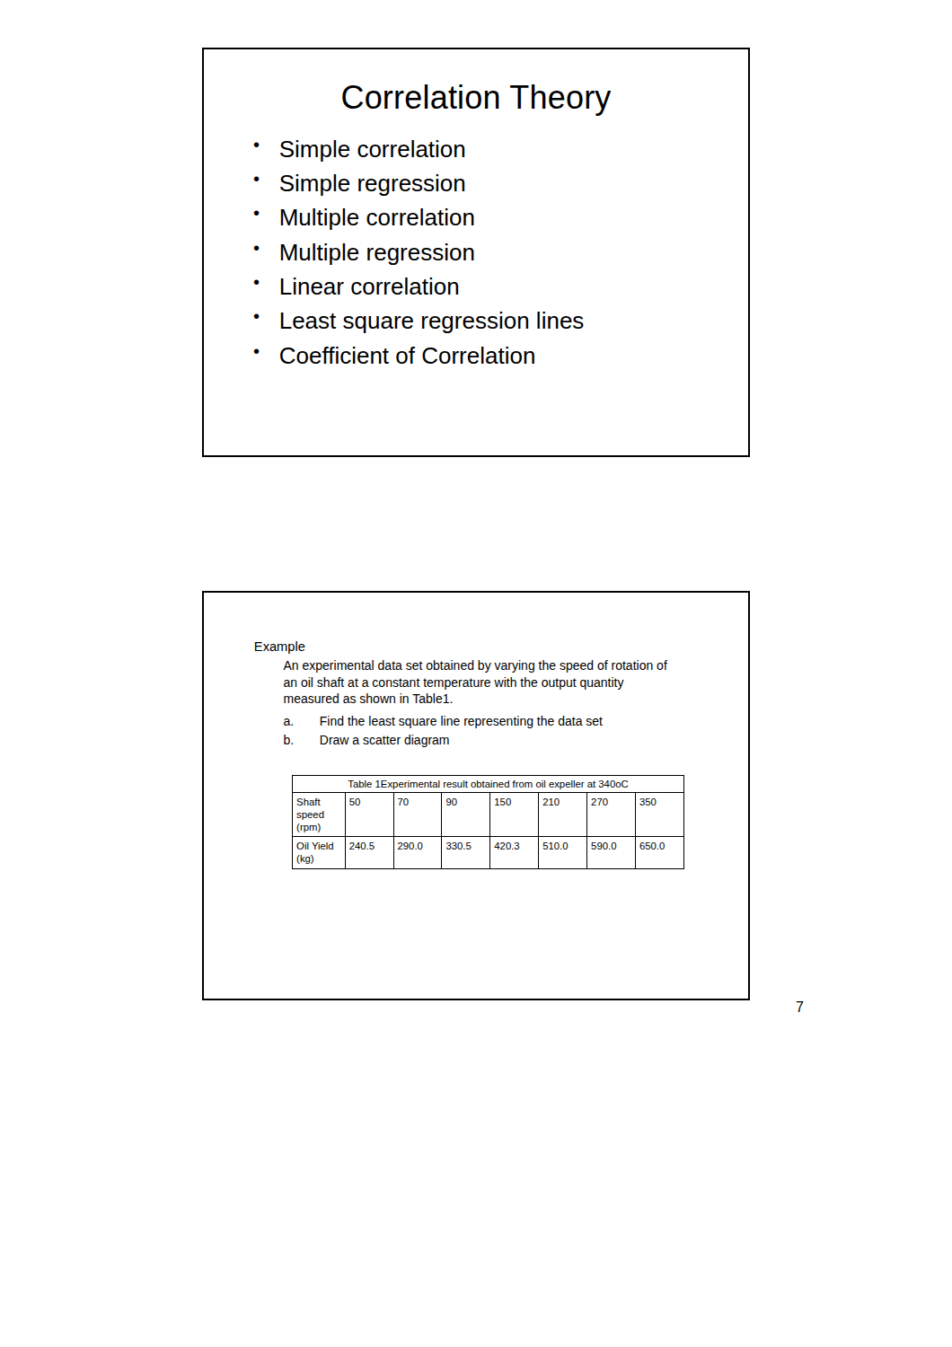Correlation Theory
Simple correlation
Simple regression
Multiple correlation
Multiple regression
Linear correlation
Least square regression lines
Coefficient of Correlation
Example
An experimental data set obtained by varying the speed of rotation of an oil shaft at a constant temperature with the output quantity measured as shown in Table1.
a. Find the least square line representing the data set
b. Draw a scatter diagram
Table 1Experimental result obtained from oil expeller at 340oC
| Shaft speed (rpm) | 50 | 70 | 90 | 150 | 210 | 270 | 350 |
| Oil Yield (kg) | 240.5 | 290.0 | 330.5 | 420.3 | 510.0 | 590.0 | 650.0 |
7